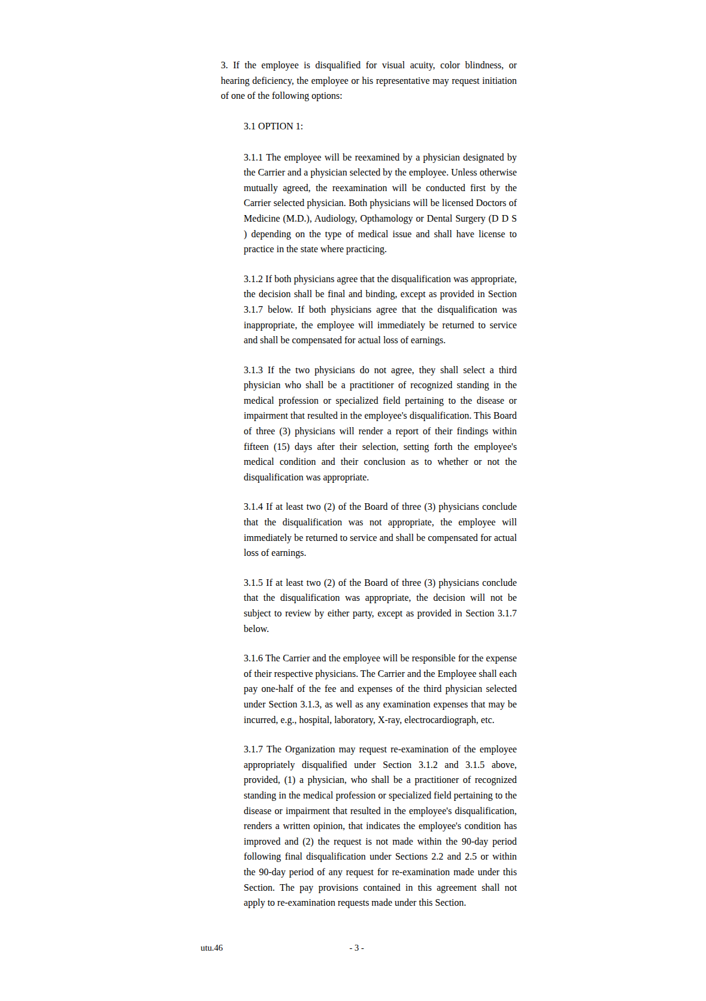3. If the employee is disqualified for visual acuity, color blindness, or hearing deficiency, the employee or his representative may request initiation of one of the following options:
3.1 OPTION 1:
3.1.1 The employee will be reexamined by a physician designated by the Carrier and a physician selected by the employee. Unless otherwise mutually agreed, the reexamination will be conducted first by the Carrier selected physician. Both physicians will be licensed Doctors of Medicine (M.D.), Audiology, Opthamology or Dental Surgery (D D S ) depending on the type of medical issue and shall have license to practice in the state where practicing.
3.1.2 If both physicians agree that the disqualification was appropriate, the decision shall be final and binding, except as provided in Section 3.1.7 below. If both physicians agree that the disqualification was inappropriate, the employee will immediately be returned to service and shall be compensated for actual loss of earnings.
3.1.3 If the two physicians do not agree, they shall select a third physician who shall be a practitioner of recognized standing in the medical profession or specialized field pertaining to the disease or impairment that resulted in the employee's disqualification. This Board of three (3) physicians will render a report of their findings within fifteen (15) days after their selection, setting forth the employee's medical condition and their conclusion as to whether or not the disqualification was appropriate.
3.1.4 If at least two (2) of the Board of three (3) physicians conclude that the disqualification was not appropriate, the employee will immediately be returned to service and shall be compensated for actual loss of earnings.
3.1.5 If at least two (2) of the Board of three (3) physicians conclude that the disqualification was appropriate, the decision will not be subject to review by either party, except as provided in Section 3.1.7 below.
3.1.6 The Carrier and the employee will be responsible for the expense of their respective physicians. The Carrier and the Employee shall each pay one-half of the fee and expenses of the third physician selected under Section 3.1.3, as well as any examination expenses that may be incurred, e.g., hospital, laboratory, X-ray, electrocardiograph, etc.
3.1.7 The Organization may request re-examination of the employee appropriately disqualified under Section 3.1.2 and 3.1.5 above, provided, (1) a physician, who shall be a practitioner of recognized standing in the medical profession or specialized field pertaining to the disease or impairment that resulted in the employee's disqualification, renders a written opinion, that indicates the employee's condition has improved and (2) the request is not made within the 90-day period following final disqualification under Sections 2.2 and 2.5 or within the 90-day period of any request for re-examination made under this Section. The pay provisions contained in this agreement shall not apply to re-examination requests made under this Section.
utu.46
- 3 -